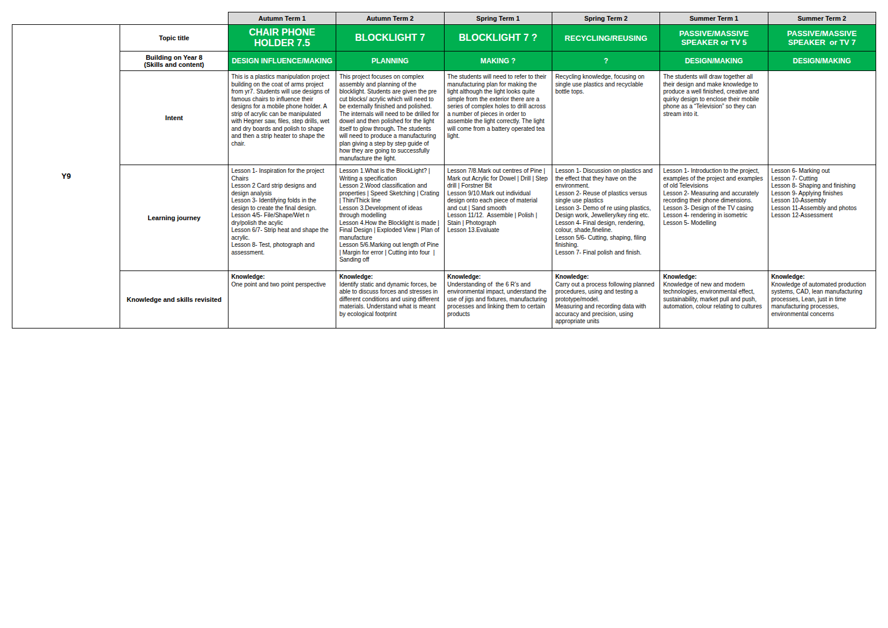| | | Autumn Term 1 | Autumn Term 2 | Spring Term 1 | Spring Term 2 | Summer Term 1 | Summer Term 2 |
| --- | --- | --- | --- | --- | --- | --- | --- |
| Y9 | Topic title | CHAIR PHONE HOLDER 7.5 | BLOCKLIGHT 7 | BLOCKLIGHT 7 ? | RECYCLING/REUSING | PASSIVE/MASSIVE SPEAKER or TV 5 | PASSIVE/MASSIVE SPEAKER or TV 7 |
| Building on Year 8 (Skills and content) | DESIGN INFLUENCE/MAKING | PLANNING | MAKING ? | ? | DESIGN/MAKING | DESIGN/MAKING |
| Intent | This is a plastics manipulation project building on the coat of arms project from yr7. Students will use designs of famous chairs to influence their designs for a mobile phone holder. A strip of acrylic can be manipulated with Hegner saw, files, step drills, wet and dry boards and polish to shape and then a strip heater to shape the chair. | This project focuses on complex assembly and planning of the blocklight. Students are given the pre cut blocks/ acrylic which will need to be externally finished and polished. The internals will need to be drilled for dowel and then polished for the light itself to glow through . The students will need to produce a manufacturing plan giving a step by step guide of how they are going to successfully manufacture the light. | The students will need to refer to their manufacturing plan for making the light although the light looks quite simple from the exterior there are a series of complex holes to drill across a number of pieces in order to assemble the light correctly. The light will come from a battery operated tea light. | Recycling knowledge, focusing on single use plastics and recyclable bottle tops. | The students will draw together all their design and make knowledge to produce a well finished, creative and quirky design to enclose their mobile phone as a “Television” so they can stream into it. | |
| Learning journey | Lesson 1- Inspiration for the project Chairs Lesson 2 Card strip designs and design analysis Lesson 3- Identifying folds in the design to create the final design. Lesson 4/5- File/Shape/Wet n dry/polish the acylic Lesson 6/7- Strip heat and shape the acrylic. Lesson 8- Test, photograph and assessment. | Lesson 1.What is the BlockLight? / Writing a specification Lesson 2.Wood classification and properties / Speed Sketching / Crating / Thin/Thick line Lesson 3.Development of ideas through modelling Lesson 4.How the Blocklight is made / Final Design / Exploded View / Plan of manufacture Lesson 5/6.Marking out length of Pine / Margin for error / Cutting into four / Sanding off | Lesson 7/8.Mark out centres of Pine / Mark out Acrylic for Dowel / Drill / Step drill / Forstner Bit Lesson 9/10.Mark out individual design onto each piece of material and cut / Sand smooth Lesson 11/12. Assemble / Polish / Stain / Photograph Lesson 13.Evaluate | Lesson 1- Discussion on plastics and the effect that they have on the environment. Lesson 2- Reuse of plastics versus single use plastics Lesson 3- Demo of re using plastics, Design work, Jewellery/key ring etc. Lesson 4- Final design, rendering, colour, shade,fineline. Lesson 5/6- Cutting, shaping, filing finishing. Lesson 7- Final polish and finish. | Lesson 1- Introduction to the project, examples of the project and examples of old Televisions Lesson 2- Measuring and accurately recording their phone dimensions. Lesson 3- Design of the TV casing Lesson 4- rendering in isometric Lesson 5- Modelling | Lesson 6- Marking out Lesson 7- Cutting Lesson 8- Shaping and finishing Lesson 9- Applying finishes Lesson 10-Assembly Lesson 11-Assembly and photos Lesson 12-Assessment |
| Knowledge and skills revisited | Knowledge: One point and two point perspective | Knowledge: Identify static and dynamic forces, be able to discuss forces and stresses in different conditions and using different materials. Understand what is meant by ecological footprint | Knowledge: Understanding of the 6 R’s and environmental impact, understand the use of jigs and fixtures, manufacturing processes and linking them to certain products | Knowledge: Carry out a process following planned procedures, using and testing a prototype/model. Measuring and recording data with accuracy and precision, using appropriate units | Knowledge: Knowledge of new and modern technologies, environmental effect, sustainability, market pull and push, automation, colour relating to cultures | Knowledge: Knowledge of automated production systems, CAD, lean manufacturing processes, Lean, just in time manufacturing processes, environmental concerns |